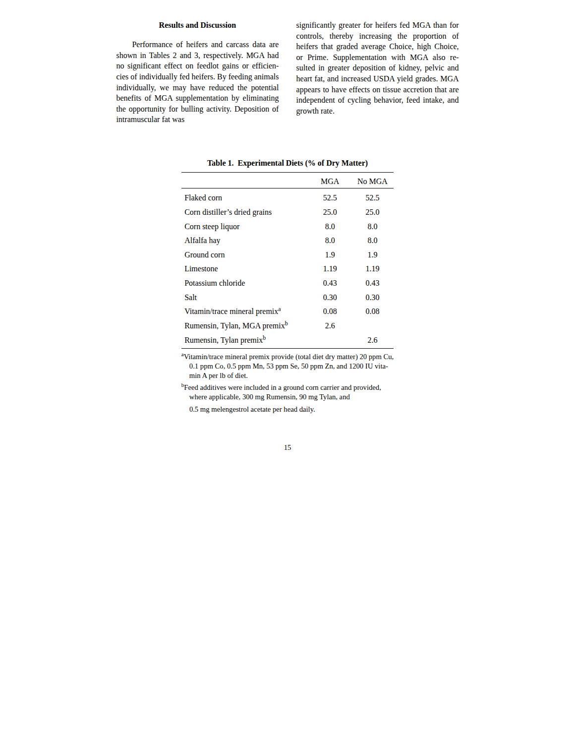Results and Discussion
Performance of heifers and carcass data are shown in Tables 2 and 3, respectively. MGA had no significant effect on feedlot gains or efficiencies of individually fed heifers. By feeding animals individually, we may have reduced the potential benefits of MGA supplementation by eliminating the opportunity for bulling activity. Deposition of intramuscular fat was
significantly greater for heifers fed MGA than for controls, thereby increasing the proportion of heifers that graded average Choice, high Choice, or Prime. Supplementation with MGA also resulted in greater deposition of kidney, pelvic and heart fat, and increased USDA yield grades. MGA appears to have effects on tissue accretion that are independent of cycling behavior, feed intake, and growth rate.
Table 1. Experimental Diets (% of Dry Matter)
| | MGA | No MGA |
| --- | --- | --- |
| Flaked corn | 52.5 | 52.5 |
| Corn distiller’s dried grains | 25.0 | 25.0 |
| Corn steep liquor | 8.0 | 8.0 |
| Alfalfa hay | 8.0 | 8.0 |
| Ground corn | 1.9 | 1.9 |
| Limestone | 1.19 | 1.19 |
| Potassium chloride | 0.43 | 0.43 |
| Salt | 0.30 | 0.30 |
| Vitamin/trace mineral premix a | 0.08 | 0.08 |
| Rumensin, Tylan, MGA premix b | 2.6 | |
| Rumensin, Tylan premix b | | 2.6 |
aVitamin/trace mineral premix provide (total diet dry matter) 20 ppm Cu, 0.1 ppm Co, 0.5 ppm Mn, 53 ppm Se, 50 ppm Zn, and 1200 IU vitamin A per lb of diet.
bFeed additives were included in a ground corn carrier and provided, where applicable, 300 mg Rumensin, 90 mg Tylan, and
0.5 mg melengestrol acetate per head daily.
15